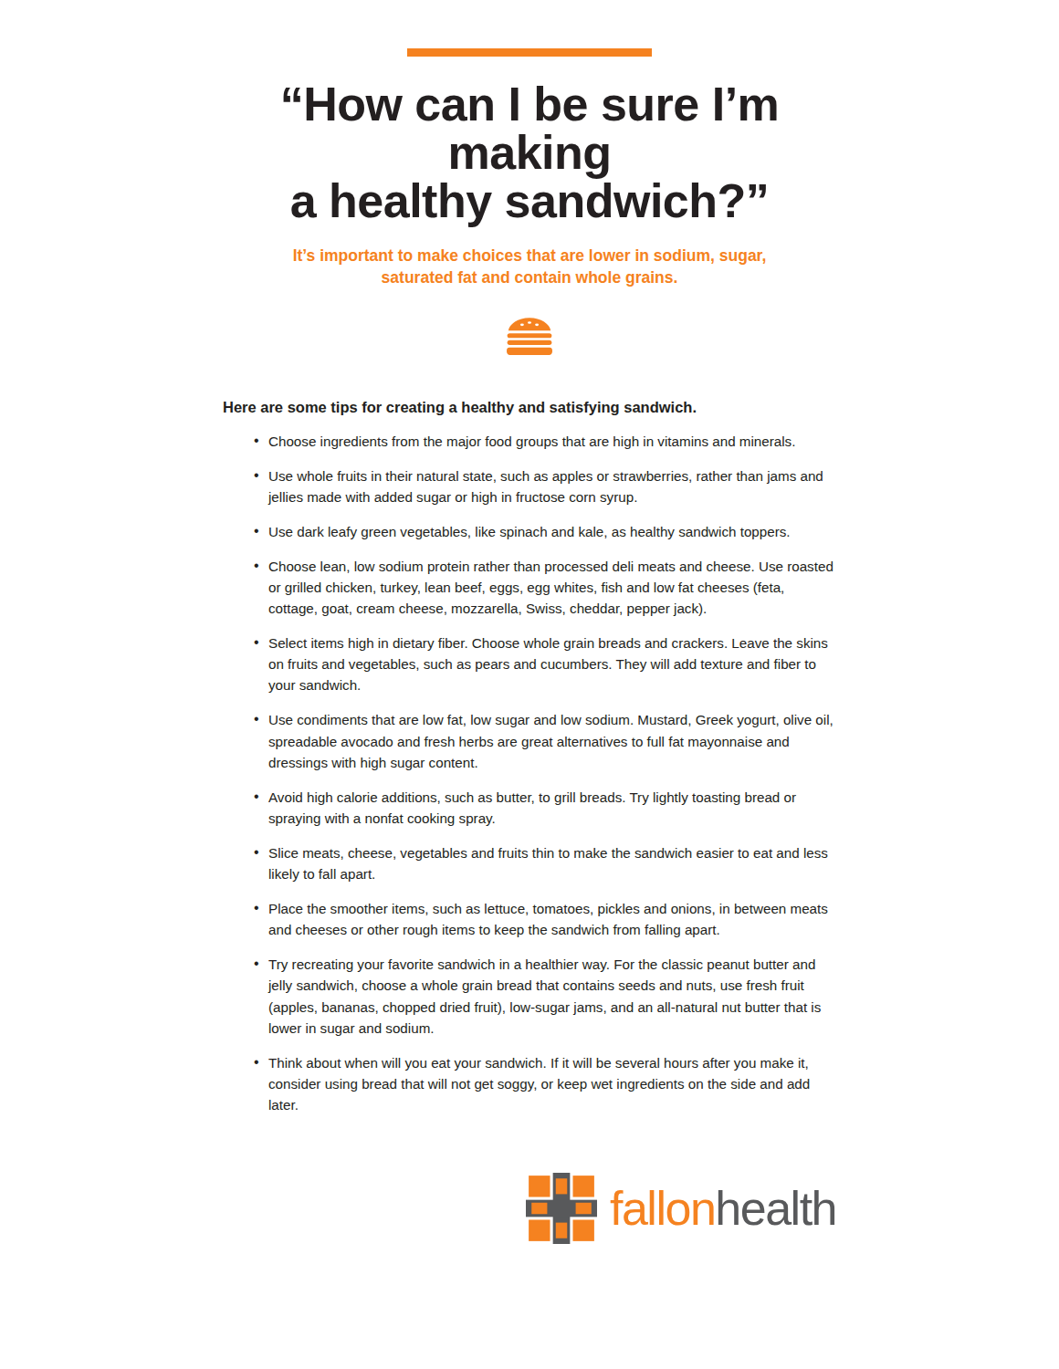“How can I be sure I’m making a healthy sandwich?”
It’s important to make choices that are lower in sodium, sugar,
saturated fat and contain whole grains.
Here are some tips for creating a healthy and satisfying sandwich.
Choose ingredients from the major food groups that are high in vitamins and minerals.
Use whole fruits in their natural state, such as apples or strawberries, rather than jams and jellies made with added sugar or high in fructose corn syrup.
Use dark leafy green vegetables, like spinach and kale, as healthy sandwich toppers.
Choose lean, low sodium protein rather than processed deli meats and cheese. Use roasted or grilled chicken, turkey, lean beef, eggs, egg whites, fish and low fat cheeses (feta, cottage, goat, cream cheese, mozzarella, Swiss, cheddar, pepper jack).
Select items high in dietary fiber. Choose whole grain breads and crackers. Leave the skins on fruits and vegetables, such as pears and cucumbers. They will add texture and fiber to your sandwich.
Use condiments that are low fat, low sugar and low sodium. Mustard, Greek yogurt, olive oil, spreadable avocado and fresh herbs are great alternatives to full fat mayonnaise and dressings with high sugar content.
Avoid high calorie additions, such as butter, to grill breads. Try lightly toasting bread or spraying with a nonfat cooking spray.
Slice meats, cheese, vegetables and fruits thin to make the sandwich easier to eat and less likely to fall apart.
Place the smoother items, such as lettuce, tomatoes, pickles and onions, in between meats and cheeses or other rough items to keep the sandwich from falling apart.
Try recreating your favorite sandwich in a healthier way. For the classic peanut butter and jelly sandwich, choose a whole grain bread that contains seeds and nuts, use fresh fruit (apples, bananas, chopped dried fruit), low-sugar jams, and an all-natural nut butter that is lower in sugar and sodium.
Think about when will you eat your sandwich. If it will be several hours after you make it, consider using bread that will not get soggy, or keep wet ingredients on the side and add later.
fallon health